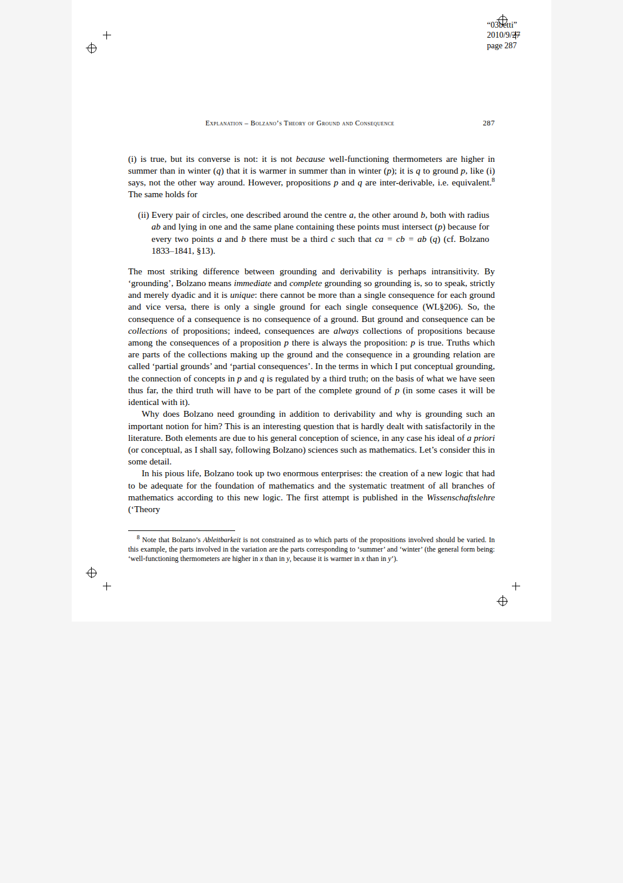“03betti” 2010/9/27 page 287
Explanation – Bolzano’s Theory of Ground and Consequence 287
(i) is true, but its converse is not: it is not because well-functioning thermometers are higher in summer than in winter (q) that it is warmer in summer than in winter (p); it is q to ground p, like (i) says, not the other way around. However, propositions p and q are inter-derivable, i.e. equivalent.8 The same holds for
(ii) Every pair of circles, one described around the centre a, the other around b, both with radius ab and lying in one and the same plane containing these points must intersect (p) because for every two points a and b there must be a third c such that ca = cb = ab (q) (cf. Bolzano 1833–1841, §13).
The most striking difference between grounding and derivability is perhaps intransitivity. By ‘grounding’, Bolzano means immediate and complete grounding so grounding is, so to speak, strictly and merely dyadic and it is unique: there cannot be more than a single consequence for each ground and vice versa, there is only a single ground for each single consequence (WL§206). So, the consequence of a consequence is no consequence of a ground. But ground and consequence can be collections of propositions; indeed, consequences are always collections of propositions because among the consequences of a proposition p there is always the proposition: p is true. Truths which are parts of the collections making up the ground and the consequence in a grounding relation are called ‘partial grounds’ and ‘partial consequences’. In the terms in which I put conceptual grounding, the connection of concepts in p and q is regulated by a third truth; on the basis of what we have seen thus far, the third truth will have to be part of the complete ground of p (in some cases it will be identical with it).
Why does Bolzano need grounding in addition to derivability and why is grounding such an important notion for him? This is an interesting question that is hardly dealt with satisfactorily in the literature. Both elements are due to his general conception of science, in any case his ideal of a priori (or conceptual, as I shall say, following Bolzano) sciences such as mathematics. Let’s consider this in some detail.
In his pious life, Bolzano took up two enormous enterprises: the creation of a new logic that had to be adequate for the foundation of mathematics and the systematic treatment of all branches of mathematics according to this new logic. The first attempt is published in the Wissenschaftslehre (‘Theory
8 Note that Bolzano’s Ableitbarkeit is not constrained as to which parts of the propositions involved should be varied. In this example, the parts involved in the variation are the parts corresponding to ‘summer’ and ‘winter’ (the general form being: ‘well-functioning thermometers are higher in x than in y, because it is warmer in x than in y’).